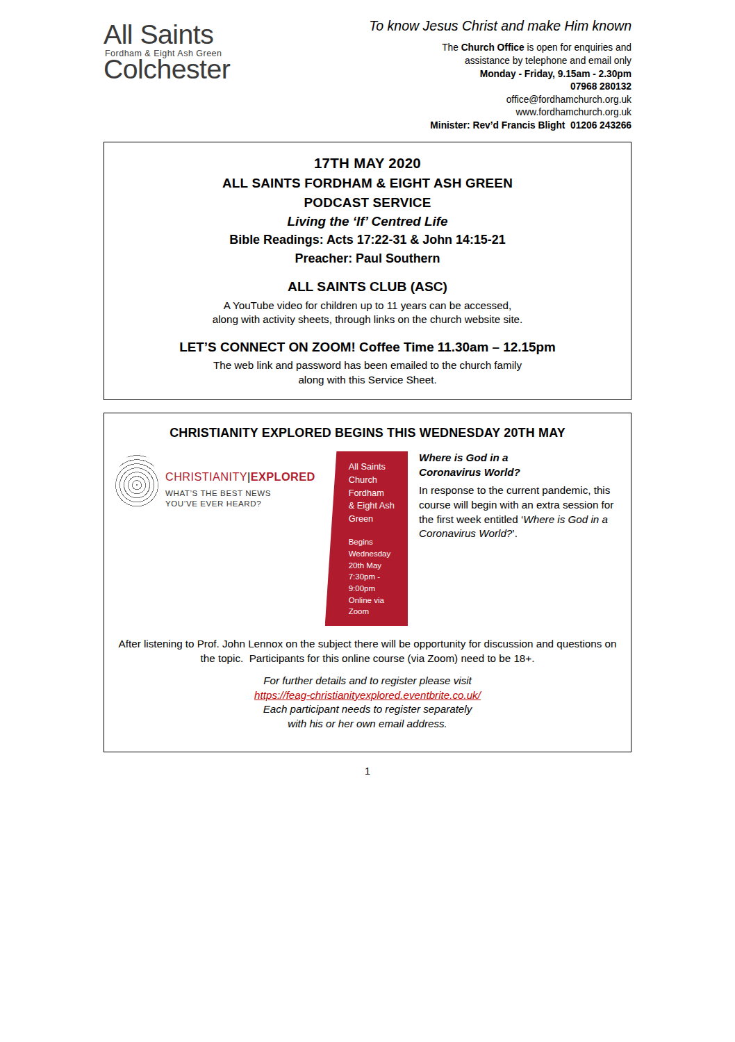All Saints Fordham & Eight Ash Green Colchester
To know Jesus Christ and make Him known
The Church Office is open for enquiries and
assistance by telephone and email only
Monday - Friday, 9.15am - 2.30pm
07968 280132
office@fordhamchurch.org.uk
www.fordhamchurch.org.uk
Minister: Rev’d Francis Blight 01206 243266
17TH MAY 2020
ALL SAINTS FORDHAM & EIGHT ASH GREEN
PODCAST SERVICE
Living the ‘If’ Centred Life
Bible Readings: Acts 17:22-31 & John 14:15-21
Preacher: Paul Southern
ALL SAINTS CLUB (ASC)
A YouTube video for children up to 11 years can be accessed,
along with activity sheets, through links on the church website site.
LET’S CONNECT ON ZOOM! Coffee Time 11.30am – 12.15pm
The web link and password has been emailed to the church family
along with this Service Sheet.
CHRISTIANITY EXPLORED BEGINS THIS WEDNESDAY 20TH MAY
CHRISTIANITY|EXPLORED
WHAT’S THE BEST NEWS
YOU’VE EVER HEARD?
All Saints Church Fordham
& Eight Ash Green
Begins Wednesday 20th May
7:30pm - 9:00pm
Online via Zoom
Where is God in a
Coronavirus World?
In response to the current pandemic, this course will begin with an extra session for the first week entitled ‘Where is God in a Coronavirus World?’.
After listening to Prof. John Lennox on the subject there will be opportunity for discussion and questions on the topic. Participants for this online course (via Zoom) need to be 18+.
For further details and to register please visit
https://feag-christianityexplored.eventbrite.co.uk/
Each participant needs to register separately
with his or her own email address.
1